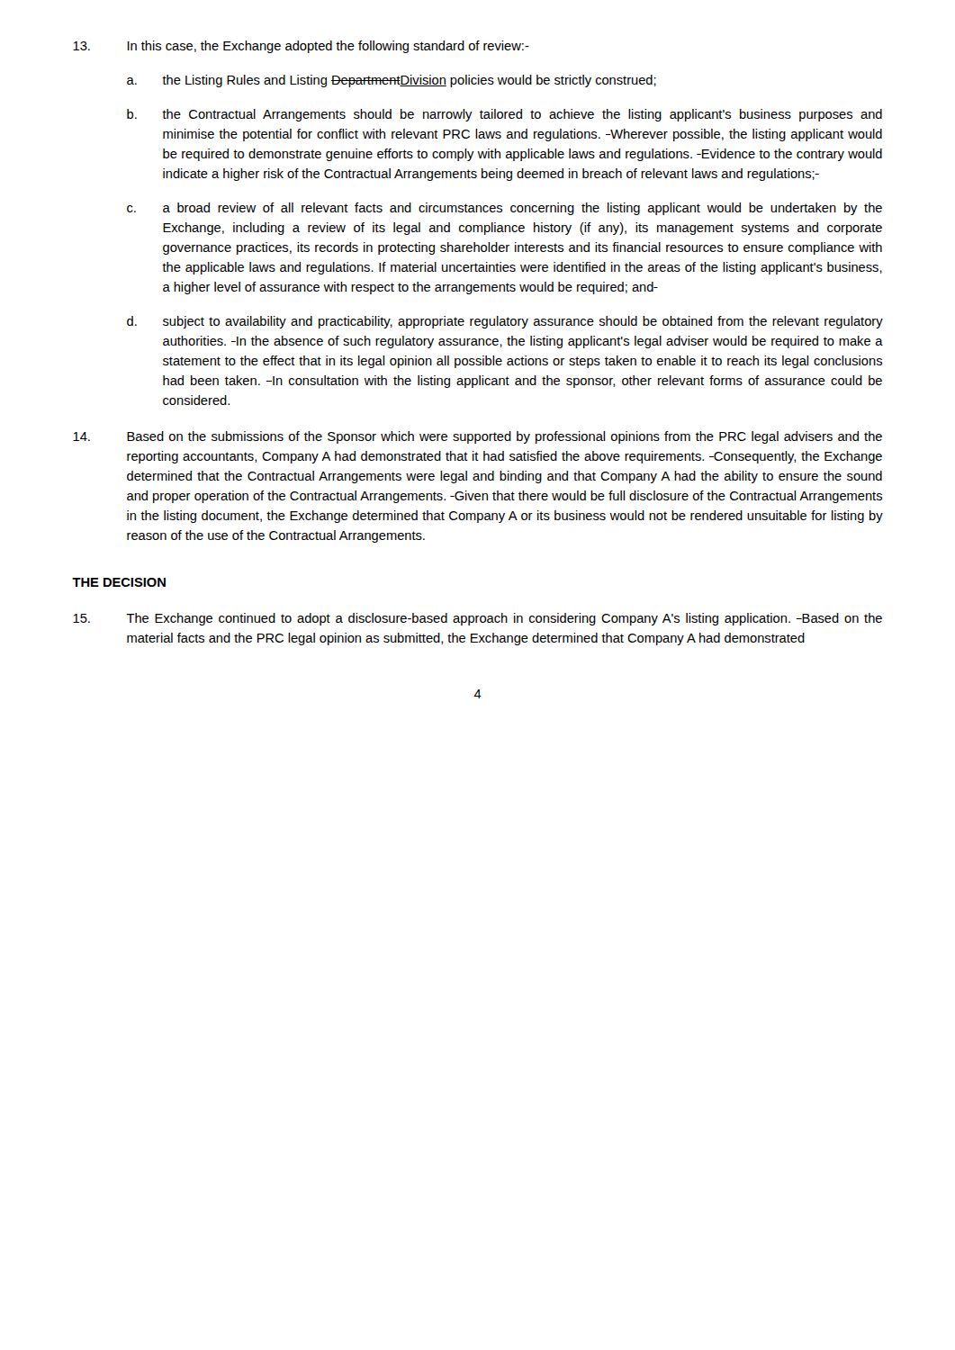13.
In this case, the Exchange adopted the following standard of review:-
a. the Listing Rules and Listing DepartmentDivision policies would be strictly construed;
b. the Contractual Arrangements should be narrowly tailored to achieve the listing applicant's business purposes and minimise the potential for conflict with relevant PRC laws and regulations. Wherever possible, the listing applicant would be required to demonstrate genuine efforts to comply with applicable laws and regulations. Evidence to the contrary would indicate a higher risk of the Contractual Arrangements being deemed in breach of relevant laws and regulations;
c. a broad review of all relevant facts and circumstances concerning the listing applicant would be undertaken by the Exchange, including a review of its legal and compliance history (if any), its management systems and corporate governance practices, its records in protecting shareholder interests and its financial resources to ensure compliance with the applicable laws and regulations. If material uncertainties were identified in the areas of the listing applicant's business, a higher level of assurance with respect to the arrangements would be required; and
d. subject to availability and practicability, appropriate regulatory assurance should be obtained from the relevant regulatory authorities. In the absence of such regulatory assurance, the listing applicant's legal adviser would be required to make a statement to the effect that in its legal opinion all possible actions or steps taken to enable it to reach its legal conclusions had been taken. In consultation with the listing applicant and the sponsor, other relevant forms of assurance could be considered.
14.
Based on the submissions of the Sponsor which were supported by professional opinions from the PRC legal advisers and the reporting accountants, Company A had demonstrated that it had satisfied the above requirements. Consequently, the Exchange determined that the Contractual Arrangements were legal and binding and that Company A had the ability to ensure the sound and proper operation of the Contractual Arrangements. Given that there would be full disclosure of the Contractual Arrangements in the listing document, the Exchange determined that Company A or its business would not be rendered unsuitable for listing by reason of the use of the Contractual Arrangements.
THE DECISION
15.
The Exchange continued to adopt a disclosure-based approach in considering Company A's listing application. Based on the material facts and the PRC legal opinion as submitted, the Exchange determined that Company A had demonstrated
4